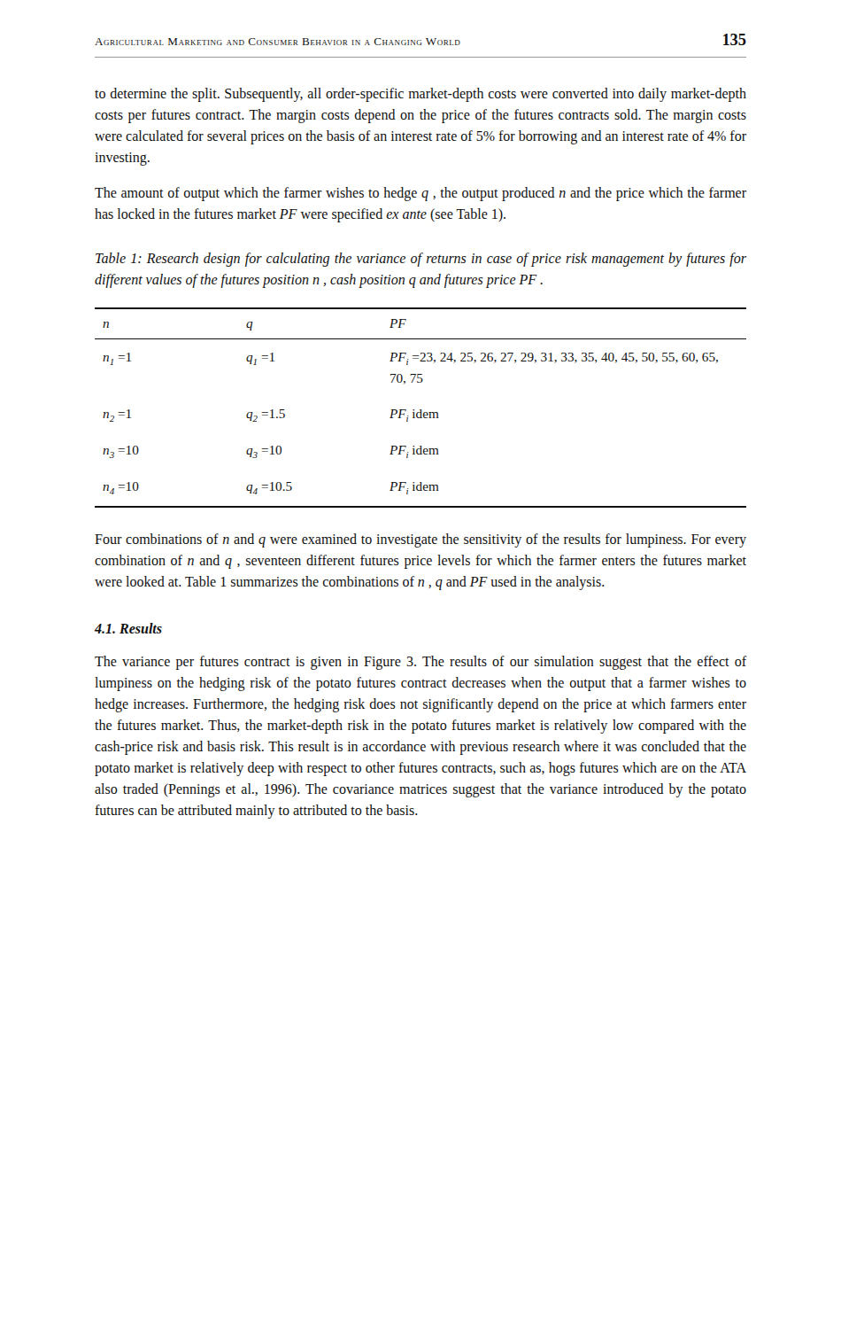Agricultural Marketing and Consumer Behavior in a Changing World 135
to determine the split. Subsequently, all order-specific market-depth costs were converted into daily market-depth costs per futures contract. The margin costs depend on the price of the futures contracts sold. The margin costs were calculated for several prices on the basis of an interest rate of 5% for borrowing and an interest rate of 4% for investing.
The amount of output which the farmer wishes to hedge q , the output produced n and the price which the farmer has locked in the futures market PF were specified ex ante (see Table 1).
Table 1: Research design for calculating the variance of returns in case of price risk management by futures for different values of the futures position n , cash position q and futures price PF .
| n | q | PF |
| --- | --- | --- |
| n 1 =1 | q 1 =1 | PF i =23, 24, 25, 26, 27, 29, 31, 33, 35, 40, 45, 50, 55, 60, 65, 70, 75 |
| n 2 =1 | q 2 =1.5 | PF i idem |
| n 3 =10 | q 3 =10 | PF i idem |
| n 4 =10 | q 4 =10.5 | PF i idem |
Four combinations of n and q were examined to investigate the sensitivity of the results for lumpiness. For every combination of n and q , seventeen different futures price levels for which the farmer enters the futures market were looked at. Table 1 summarizes the combinations of n , q and PF used in the analysis.
4.1. Results
The variance per futures contract is given in Figure 3. The results of our simulation suggest that the effect of lumpiness on the hedging risk of the potato futures contract decreases when the output that a farmer wishes to hedge increases. Furthermore, the hedging risk does not significantly depend on the price at which farmers enter the futures market. Thus, the market-depth risk in the potato futures market is relatively low compared with the cash-price risk and basis risk. This result is in accordance with previous research where it was concluded that the potato market is relatively deep with respect to other futures contracts, such as, hogs futures which are on the ATA also traded (Pennings et al., 1996). The covariance matrices suggest that the variance introduced by the potato futures can be attributed mainly to attributed to the basis.